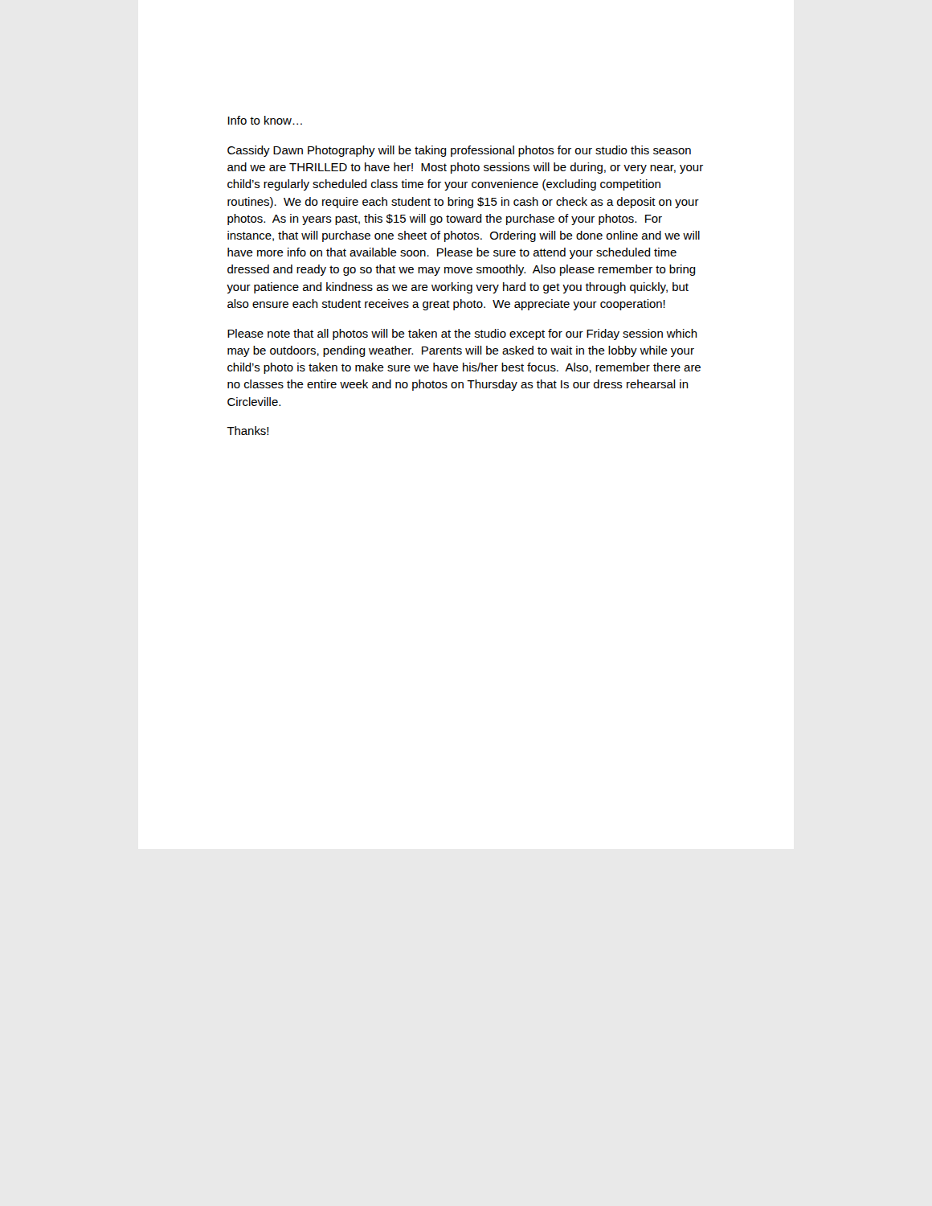Info to know…
Cassidy Dawn Photography will be taking professional photos for our studio this season and we are THRILLED to have her! Most photo sessions will be during, or very near, your child’s regularly scheduled class time for your convenience (excluding competition routines). We do require each student to bring $15 in cash or check as a deposit on your photos. As in years past, this $15 will go toward the purchase of your photos. For instance, that will purchase one sheet of photos. Ordering will be done online and we will have more info on that available soon. Please be sure to attend your scheduled time dressed and ready to go so that we may move smoothly. Also please remember to bring your patience and kindness as we are working very hard to get you through quickly, but also ensure each student receives a great photo. We appreciate your cooperation!
Please note that all photos will be taken at the studio except for our Friday session which may be outdoors, pending weather. Parents will be asked to wait in the lobby while your child’s photo is taken to make sure we have his/her best focus. Also, remember there are no classes the entire week and no photos on Thursday as that Is our dress rehearsal in Circleville.
Thanks!